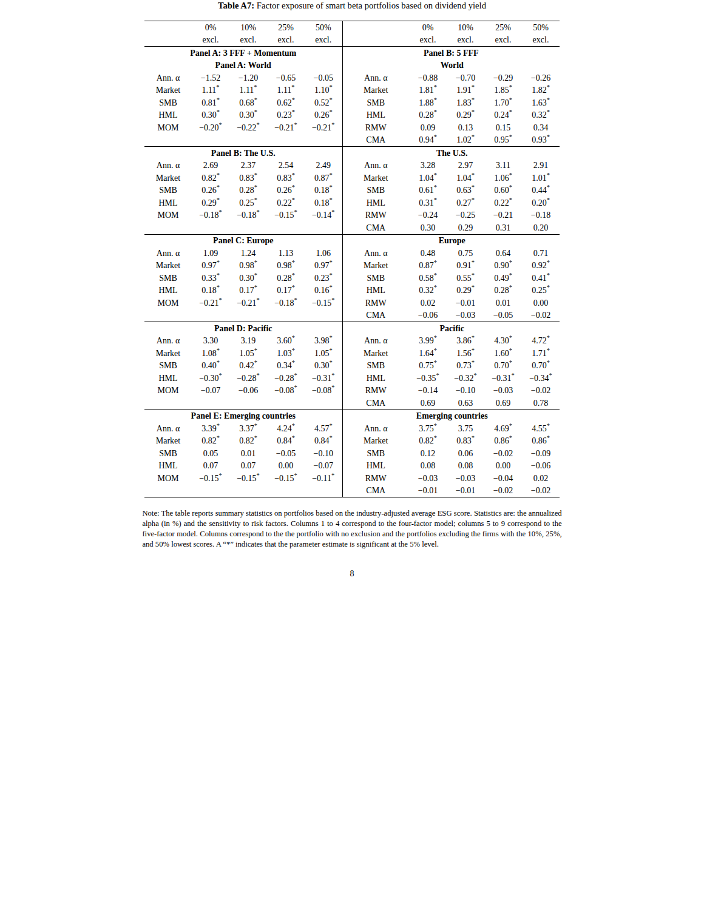Table A7: Factor exposure of smart beta portfolios based on dividend yield
| | 0% | 10% | 25% | 50% | | 0% | 10% | 25% | 50% |
| | excl. | excl. | excl. | excl. | | excl. | excl. | excl. | excl. |
| Panel A: 3 FFF + Momentum | Panel B: 5 FFF |
| Panel A: World | World |
| Ann. α | −1.52 | −1.20 | −0.65 | −0.05 | Ann. α | −0.88 | −0.70 | −0.29 | −0.26 |
| Market | 1.11 * | 1.11 * | 1.11 * | 1.10 * | Market | 1.81 * | 1.91 * | 1.85 * | 1.82 * |
| SMB | 0.81 * | 0.68 * | 0.62 * | 0.52 * | SMB | 1.88 * | 1.83 * | 1.70 * | 1.63 * |
| HML | 0.30 * | 0.30 * | 0.23 * | 0.26 * | HML | 0.28 * | 0.29 * | 0.24 * | 0.32 * |
| MOM | −0.20 * | −0.22 * | −0.21 * | −0.21 * | RMW | 0.09 | 0.13 | 0.15 | 0.34 |
| | | | | | CMA | 0.94 * | 1.02 * | 0.95 * | 0.93 * |
| Panel B: The U.S. | The U.S. |
| Ann. α | 2.69 | 2.37 | 2.54 | 2.49 | Ann. α | 3.28 | 2.97 | 3.11 | 2.91 |
| Market | 0.82 * | 0.83 * | 0.83 * | 0.87 * | Market | 1.04 * | 1.04 * | 1.06 * | 1.01 * |
| SMB | 0.26 * | 0.28 * | 0.26 * | 0.18 * | SMB | 0.61 * | 0.63 * | 0.60 * | 0.44 * |
| HML | 0.29 * | 0.25 * | 0.22 * | 0.18 * | HML | 0.31 * | 0.27 * | 0.22 * | 0.20 * |
| MOM | −0.18 * | −0.18 * | −0.15 * | −0.14 * | RMW | −0.24 | −0.25 | −0.21 | −0.18 |
| | | | | | CMA | 0.30 | 0.29 | 0.31 | 0.20 |
| Panel C: Europe | Europe |
| Ann. α | 1.09 | 1.24 | 1.13 | 1.06 | Ann. α | 0.48 | 0.75 | 0.64 | 0.71 |
| Market | 0.97 * | 0.98 * | 0.98 * | 0.97 * | Market | 0.87 * | 0.91 * | 0.90 * | 0.92 * |
| SMB | 0.33 * | 0.30 * | 0.28 * | 0.23 * | SMB | 0.58 * | 0.55 * | 0.49 * | 0.41 * |
| HML | 0.18 * | 0.17 * | 0.17 * | 0.16 * | HML | 0.32 * | 0.29 * | 0.28 * | 0.25 * |
| MOM | −0.21 * | −0.21 * | −0.18 * | −0.15 * | RMW | 0.02 | −0.01 | 0.01 | 0.00 |
| | | | | | CMA | −0.06 | −0.03 | −0.05 | −0.02 |
| Panel D: Pacific | Pacific |
| Ann. α | 3.30 | 3.19 | 3.60 * | 3.98 * | Ann. α | 3.99 * | 3.86 * | 4.30 * | 4.72 * |
| Market | 1.08 * | 1.05 * | 1.03 * | 1.05 * | Market | 1.64 * | 1.56 * | 1.60 * | 1.71 * |
| SMB | 0.40 * | 0.42 * | 0.34 * | 0.30 * | SMB | 0.75 * | 0.73 * | 0.70 * | 0.70 * |
| HML | −0.30 * | −0.28 * | −0.28 * | −0.31 * | HML | −0.35 * | −0.32 * | −0.31 * | −0.34 * |
| MOM | −0.07 | −0.06 | −0.08 * | −0.08 * | RMW | −0.14 | −0.10 | −0.03 | −0.02 |
| | | | | | CMA | 0.69 | 0.63 | 0.69 | 0.78 |
| Panel E: Emerging countries | Emerging countries |
| Ann. α | 3.39 * | 3.37 * | 4.24 * | 4.57 * | Ann. α | 3.75 * | 3.75 | 4.69 * | 4.55 * |
| Market | 0.82 * | 0.82 * | 0.84 * | 0.84 * | Market | 0.82 * | 0.83 * | 0.86 * | 0.86 * |
| SMB | 0.05 | 0.01 | −0.05 | −0.10 | SMB | 0.12 | 0.06 | −0.02 | −0.09 |
| HML | 0.07 | 0.07 | 0.00 | −0.07 | HML | 0.08 | 0.08 | 0.00 | −0.06 |
| MOM | −0.15 * | −0.15 * | −0.15 * | −0.11 * | RMW | −0.03 | −0.03 | −0.04 | 0.02 |
| | | | | | CMA | −0.01 | −0.01 | −0.02 | −0.02 |
Note: The table reports summary statistics on portfolios based on the industry-adjusted average ESG score. Statistics are: the annualized alpha (in %) and the sensitivity to risk factors. Columns 1 to 4 correspond to the four-factor model; columns 5 to 9 correspond to the five-factor model. Columns correspond to the the portfolio with no exclusion and the portfolios excluding the firms with the 10%, 25%, and 50% lowest scores. A “*” indicates that the parameter estimate is significant at the 5% level.
8